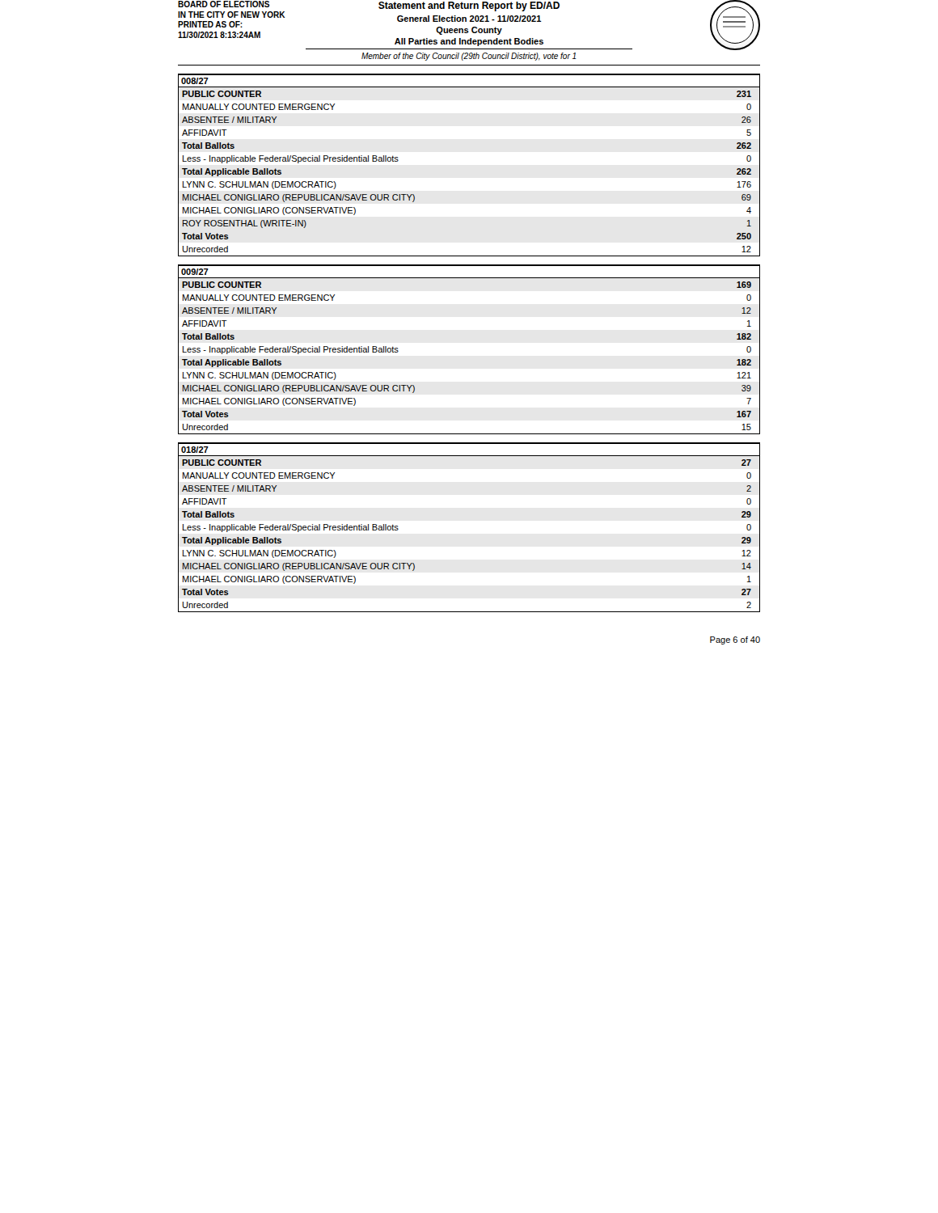BOARD OF ELECTIONS
IN THE CITY OF NEW YORK
PRINTED AS OF:
11/30/2021 8:13:24AM
Statement and Return Report by ED/AD
General Election 2021 - 11/02/2021
Queens County
All Parties and Independent Bodies
Member of the City Council (29th Council District), vote for 1
008/27
| PUBLIC COUNTER | 231 |
| MANUALLY COUNTED EMERGENCY | 0 |
| ABSENTEE / MILITARY | 26 |
| AFFIDAVIT | 5 |
| Total Ballots | 262 |
| Less - Inapplicable Federal/Special Presidential Ballots | 0 |
| Total Applicable Ballots | 262 |
| LYNN C. SCHULMAN (DEMOCRATIC) | 176 |
| MICHAEL CONIGLIARO (REPUBLICAN/SAVE OUR CITY) | 69 |
| MICHAEL CONIGLIARO (CONSERVATIVE) | 4 |
| ROY ROSENTHAL (WRITE-IN) | 1 |
| Total Votes | 250 |
| Unrecorded | 12 |
009/27
| PUBLIC COUNTER | 169 |
| MANUALLY COUNTED EMERGENCY | 0 |
| ABSENTEE / MILITARY | 12 |
| AFFIDAVIT | 1 |
| Total Ballots | 182 |
| Less - Inapplicable Federal/Special Presidential Ballots | 0 |
| Total Applicable Ballots | 182 |
| LYNN C. SCHULMAN (DEMOCRATIC) | 121 |
| MICHAEL CONIGLIARO (REPUBLICAN/SAVE OUR CITY) | 39 |
| MICHAEL CONIGLIARO (CONSERVATIVE) | 7 |
| Total Votes | 167 |
| Unrecorded | 15 |
018/27
| PUBLIC COUNTER | 27 |
| MANUALLY COUNTED EMERGENCY | 0 |
| ABSENTEE / MILITARY | 2 |
| AFFIDAVIT | 0 |
| Total Ballots | 29 |
| Less - Inapplicable Federal/Special Presidential Ballots | 0 |
| Total Applicable Ballots | 29 |
| LYNN C. SCHULMAN (DEMOCRATIC) | 12 |
| MICHAEL CONIGLIARO (REPUBLICAN/SAVE OUR CITY) | 14 |
| MICHAEL CONIGLIARO (CONSERVATIVE) | 1 |
| Total Votes | 27 |
| Unrecorded | 2 |
Page 6 of 40